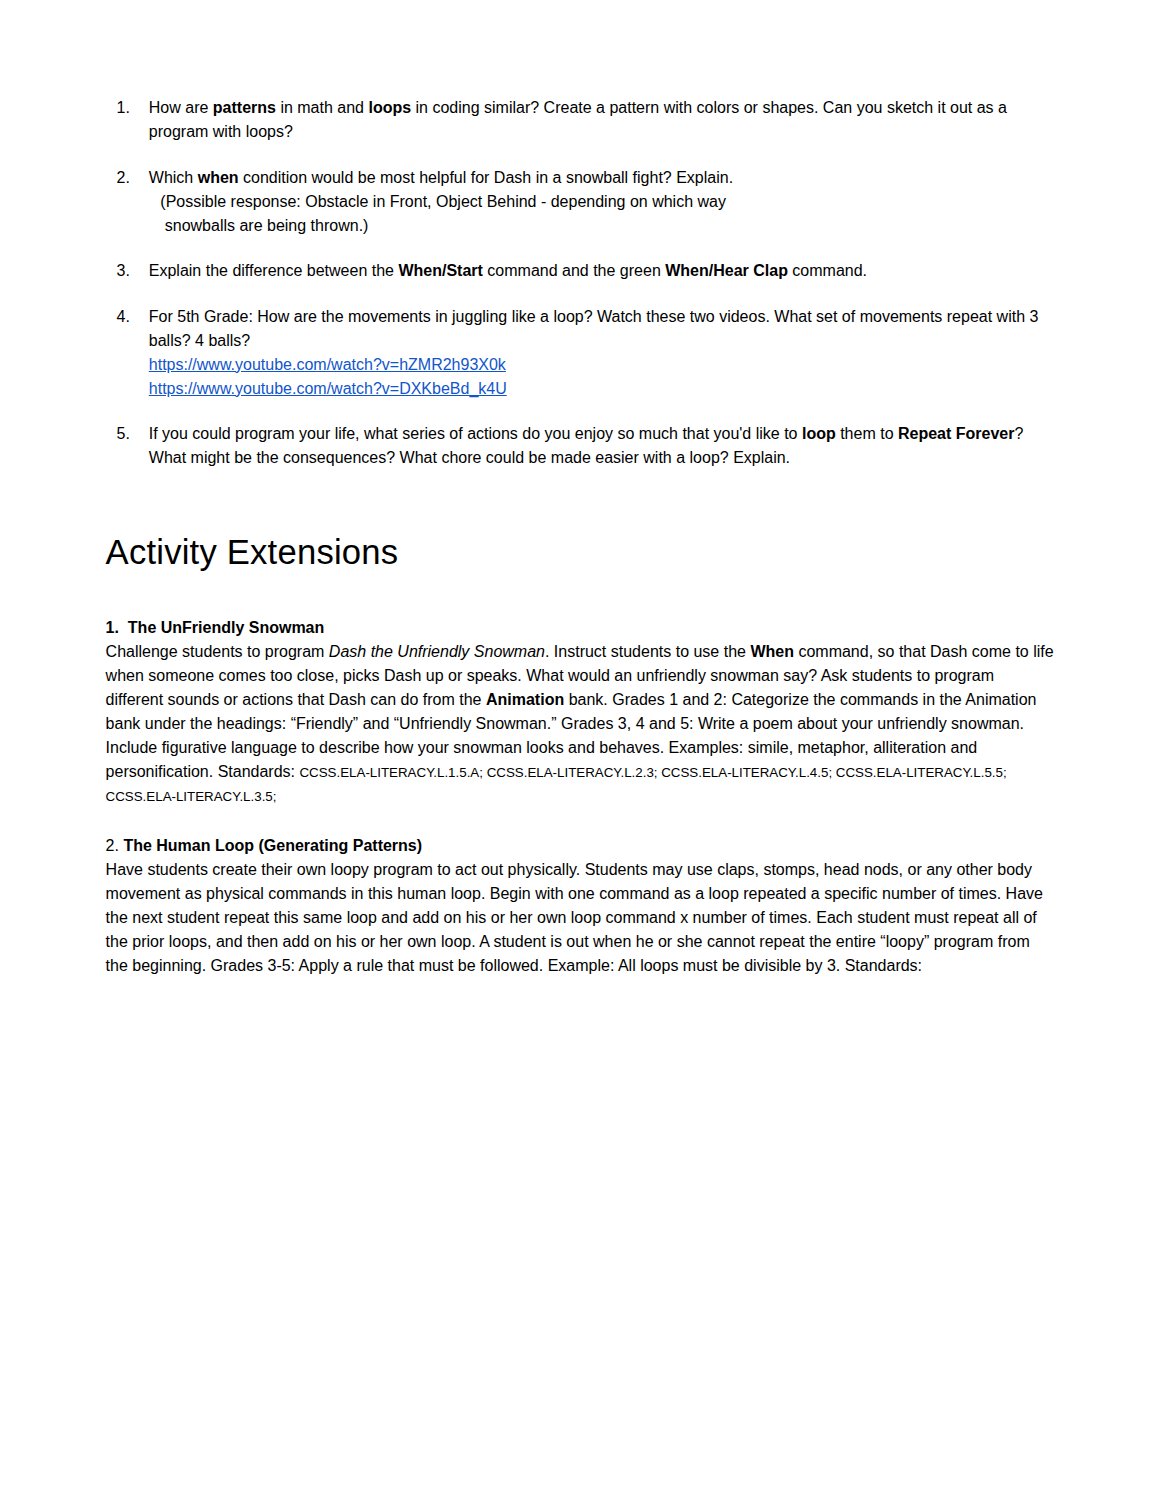How are patterns in math and loops in coding similar? Create a pattern with colors or shapes. Can you sketch it out as a program with loops?
Which when condition would be most helpful for Dash in a snowball fight? Explain. (Possible response: Obstacle in Front, Object Behind - depending on which way snowballs are being thrown.)
Explain the difference between the When/Start command and the green When/Hear Clap command.
For 5th Grade: How are the movements in juggling like a loop? Watch these two videos. What set of movements repeat with 3 balls? 4 balls?
https://www.youtube.com/watch?v=hZMR2h93X0k
https://www.youtube.com/watch?v=DXKbeBd_k4U
If you could program your life, what series of actions do you enjoy so much that you'd like to loop them to Repeat Forever? What might be the consequences? What chore could be made easier with a loop? Explain.
Activity Extensions
1. The UnFriendly Snowman
Challenge students to program Dash the Unfriendly Snowman. Instruct students to use the When command, so that Dash come to life when someone comes too close, picks Dash up or speaks. What would an unfriendly snowman say? Ask students to program different sounds or actions that Dash can do from the Animation bank. Grades 1 and 2: Categorize the commands in the Animation bank under the headings: “Friendly” and “Unfriendly Snowman.” Grades 3, 4 and 5: Write a poem about your unfriendly snowman. Include figurative language to describe how your snowman looks and behaves. Examples: simile, metaphor, alliteration and personification. Standards: CCSS.ELA-LITERACY.L.1.5.A; CCSS.ELA-LITERACY.L.2.3; CCSS.ELA-LITERACY.L.4.5; CCSS.ELA-LITERACY.L.5.5; CCSS.ELA-LITERACY.L.3.5;
2. The Human Loop (Generating Patterns)
Have students create their own loopy program to act out physically. Students may use claps, stomps, head nods, or any other body movement as physical commands in this human loop. Begin with one command as a loop repeated a specific number of times. Have the next student repeat this same loop and add on his or her own loop command x number of times. Each student must repeat all of the prior loops, and then add on his or her own loop. A student is out when he or she cannot repeat the entire “loopy” program from the beginning. Grades 3-5: Apply a rule that must be followed. Example: All loops must be divisible by 3. Standards: